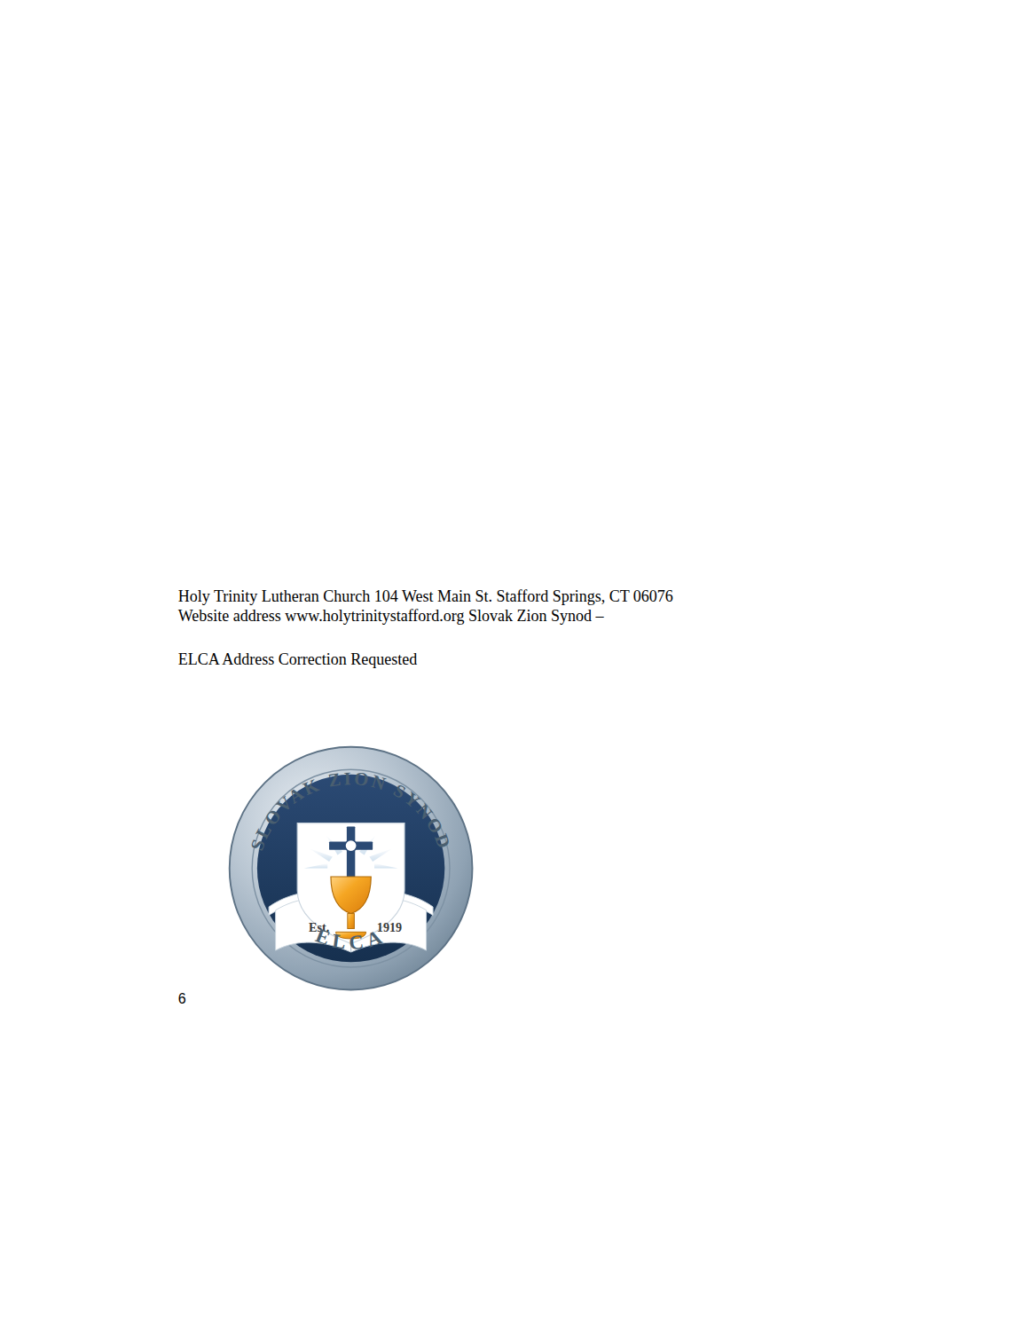Holy Trinity Lutheran Church 104 West Main St. Stafford Springs, CT 06076
Website address www.holytrinitystafford.org Slovak Zion Synod –
ELCA Address Correction Requested
Est. 1919 SLOVAK ZION SYNOD ELCA
6